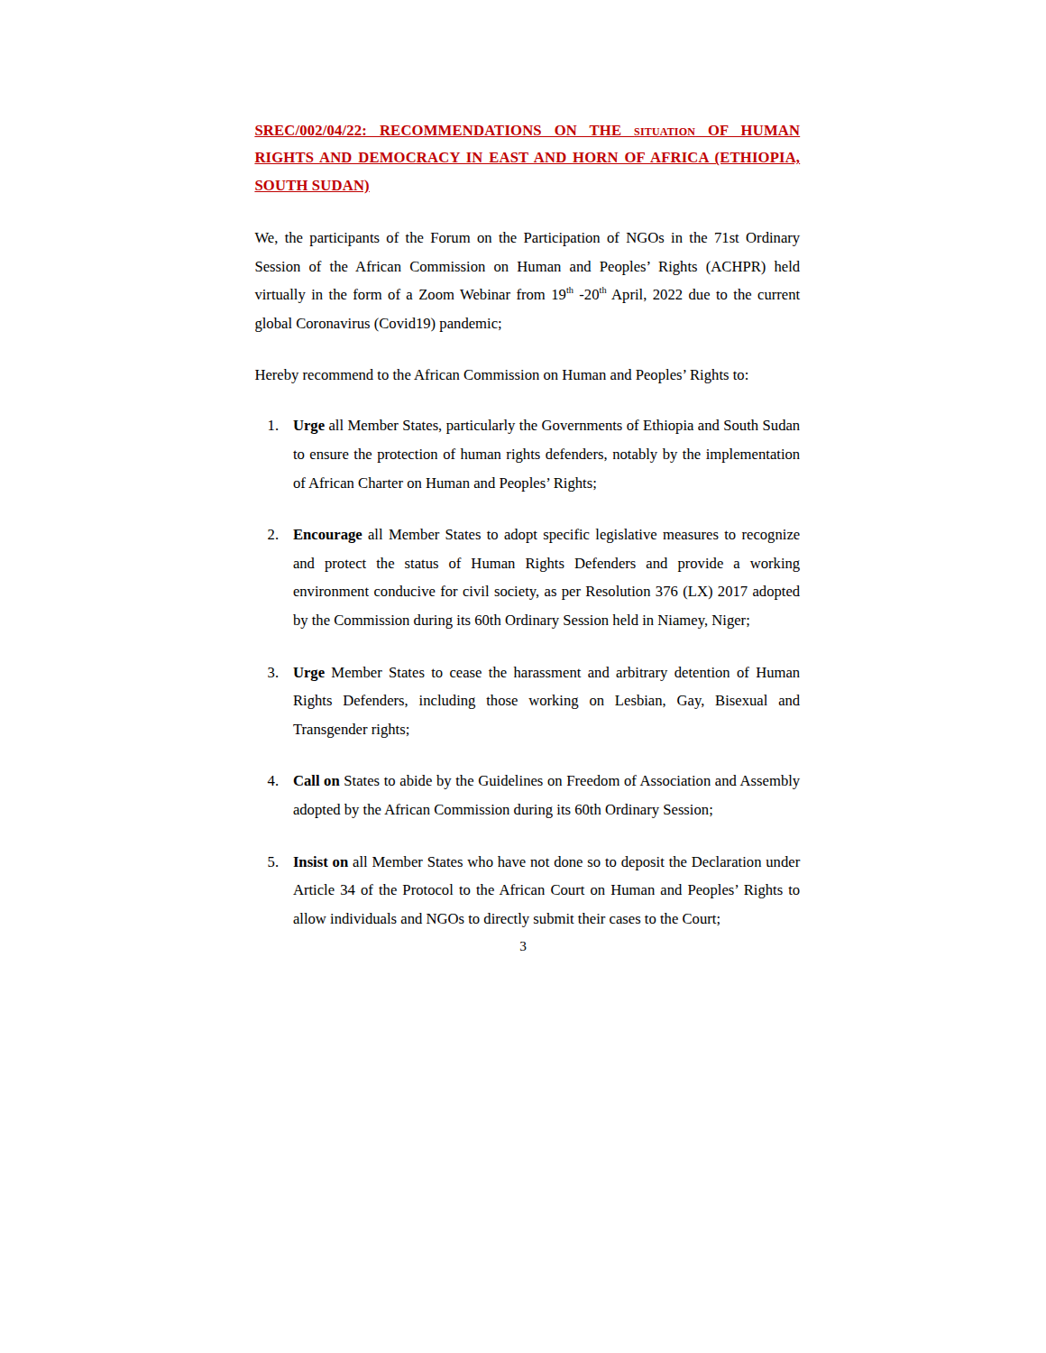SREC/002/04/22: RECOMMENDATIONS ON THE Situation OF HUMAN RIGHTS AND DEMOCRACY IN EAST AND HORN OF AFRICA (ETHIOPIA, SOUTH SUDAN)
We, the participants of the Forum on the Participation of NGOs in the 71st Ordinary Session of the African Commission on Human and Peoples’ Rights (ACHPR) held virtually in the form of a Zoom Webinar from 19th -20th April, 2022 due to the current global Coronavirus (Covid19) pandemic;
Hereby recommend to the African Commission on Human and Peoples’ Rights to:
Urge all Member States, particularly the Governments of Ethiopia and South Sudan to ensure the protection of human rights defenders, notably by the implementation of African Charter on Human and Peoples’ Rights;
Encourage all Member States to adopt specific legislative measures to recognize and protect the status of Human Rights Defenders and provide a working environment conducive for civil society, as per Resolution 376 (LX) 2017 adopted by the Commission during its 60th Ordinary Session held in Niamey, Niger;
Urge Member States to cease the harassment and arbitrary detention of Human Rights Defenders, including those working on Lesbian, Gay, Bisexual and Transgender rights;
Call on States to abide by the Guidelines on Freedom of Association and Assembly adopted by the African Commission during its 60th Ordinary Session;
Insist on all Member States who have not done so to deposit the Declaration under Article 34 of the Protocol to the African Court on Human and Peoples’ Rights to allow individuals and NGOs to directly submit their cases to the Court;
3